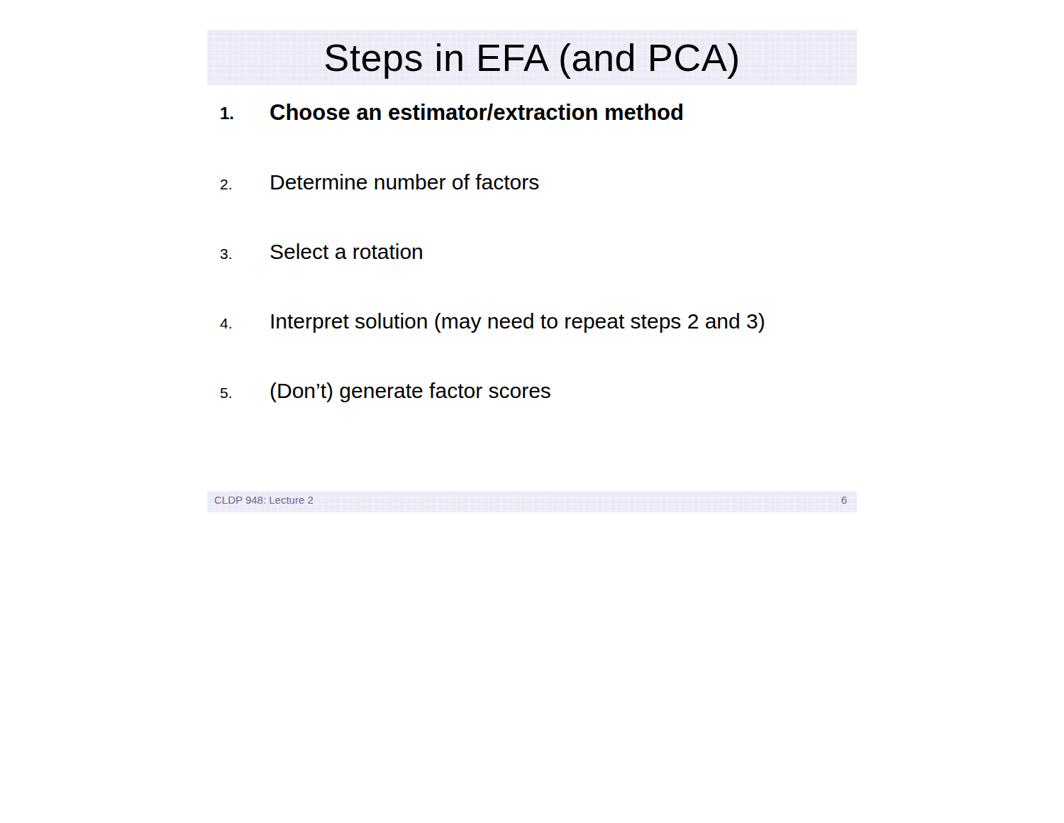Steps in EFA (and PCA)
Choose an estimator/extraction method
Determine number of factors
Select a rotation
Interpret solution (may need to repeat steps 2 and 3)
(Don’t) generate factor scores
CLDP 948: Lecture 2 6